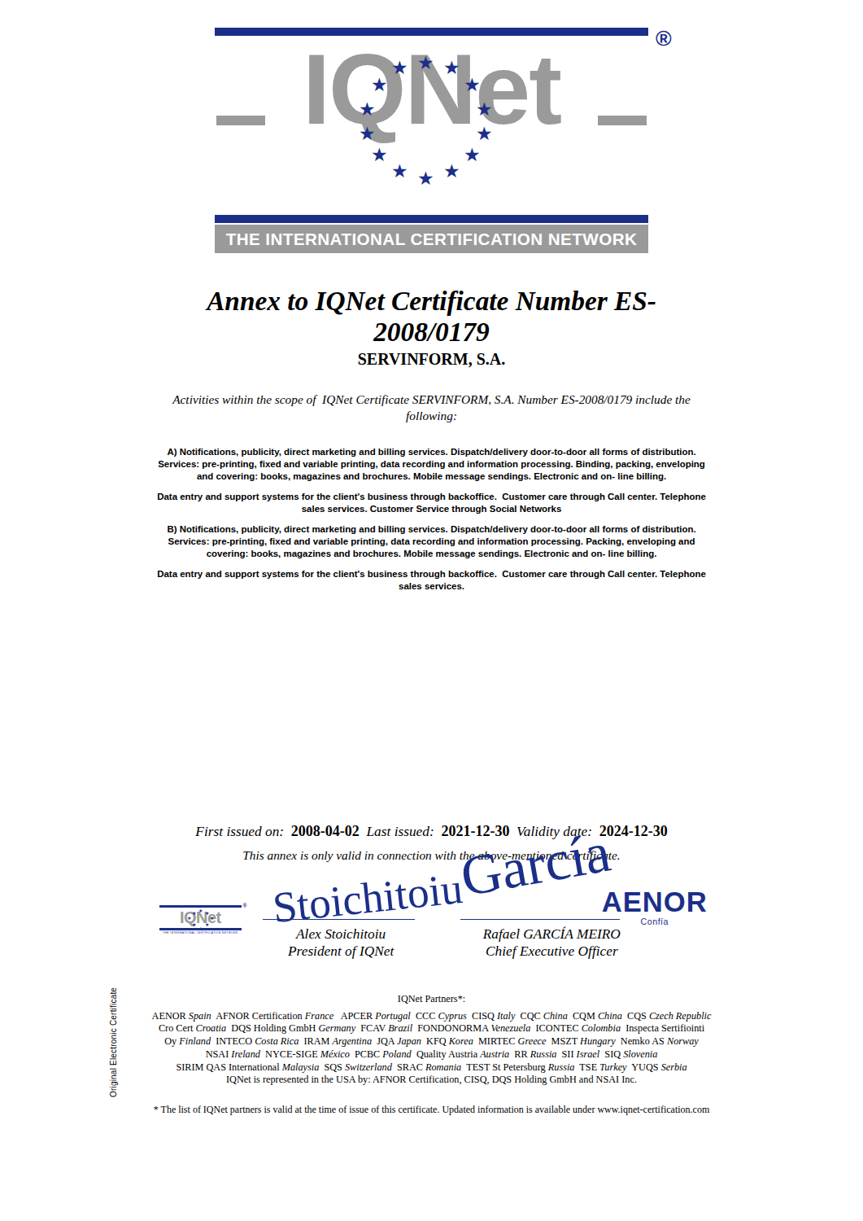Original Electronic Certificate
®
IQNet
THE INTERNATIONAL CERTIFICATION NETWORK
Annex to IQNet Certificate Number ES-2008/0179
SERVINFORM, S.A.
Activities within the scope of IQNet Certificate SERVINFORM, S.A. Number ES-2008/0179 include the following:
A) Notifications, publicity, direct marketing and billing services. Dispatch/delivery door-to-door all forms of distribution. Services: pre-printing, fixed and variable printing, data recording and information processing. Binding, packing, enveloping and covering: books, magazines and brochures. Mobile message sendings. Electronic and on- line billing.
Data entry and support systems for the client's business through backoffice. Customer care through Call center. Telephone sales services. Customer Service through Social Networks
B) Notifications, publicity, direct marketing and billing services. Dispatch/delivery door-to-door all forms of distribution. Services: pre-printing, fixed and variable printing, data recording and information processing. Packing, enveloping and covering: books, magazines and brochures. Mobile message sendings. Electronic and on- line billing.
Data entry and support systems for the client's business through backoffice. Customer care through Call center. Telephone sales services.
First issued on: 2008-04-02 Last issued: 2021-12-30 Validity date: 2024-12-30
This annex is only valid in connection with the above-mentioned certificate.
®
IQNet
THE INTERNATIONAL CERTIFICATION NETWORK
Stoichitoiu
García
Alex Stoichitoiu
President of IQNet
Rafael GARCÍA MEIRO
Chief Executive Officer
AENOR
Confía
IQNet Partners*:
AENOR Spain AFNOR Certification France APCER Portugal CCC Cyprus CISQ Italy CQC China CQM China CQS Czech Republic
Cro Cert Croatia DQS Holding GmbH Germany FCAV Brazil FONDONORMA Venezuela ICONTEC Colombia Inspecta Sertifiointi
Oy Finland INTECO Costa Rica IRAM Argentina JQA Japan KFQ Korea MIRTEC Greece MSZT Hungary Nemko AS Norway
NSAI Ireland NYCE-SIGE México PCBC Poland Quality Austria Austria RR Russia SII Israel SIQ Slovenia
SIRIM QAS International Malaysia SQS Switzerland SRAC Romania TEST St Petersburg Russia TSE Turkey YUQS Serbia
IQNet is represented in the USA by: AFNOR Certification, CISQ, DQS Holding GmbH and NSAI Inc.
* The list of IQNet partners is valid at the time of issue of this certificate. Updated information is available under www.iqnet-certification.com